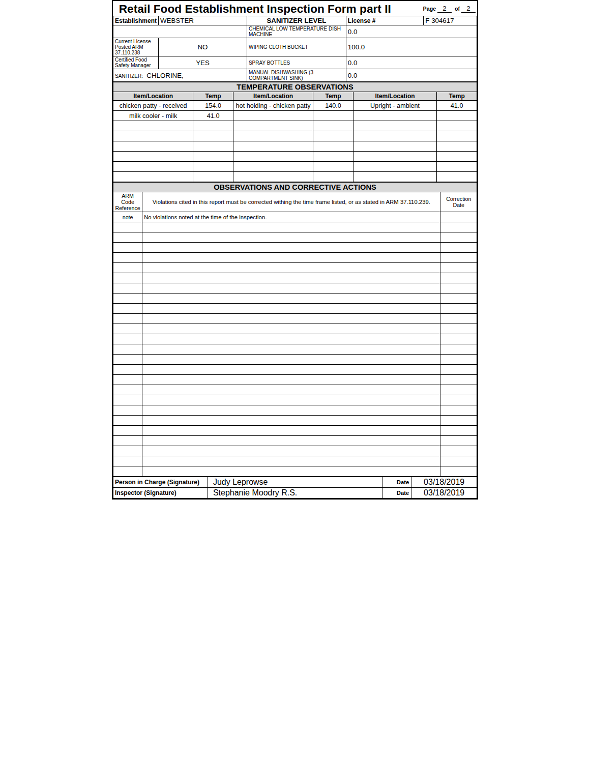| Retail Food Establishment Inspection Form part II | Page 2 of 2 |
| Establishment | WEBSTER | SANITIZER LEVEL | License # | F 304617 |
| | CHEMICAL LOW TEMPERATURE DISH MACHINE | 0.0 |
| Current License Posted ARM 37.110.238 | NO | WIPING CLOTH BUCKET | 100.0 |
| Certified Food Safety Manager | YES | SPRAY BOTTLES | 0.0 |
| SANITIZER: CHLORINE, | MANUAL DISHWASHING (3 COMPARTMENT SINK) | 0.0 |
| TEMPERATURE OBSERVATIONS |
| Item/Location | Temp | Item/Location | Temp | Item/Location | Temp |
| chicken patty - received | 154.0 | hot holding - chicken patty | 140.0 | Upright - ambient | 41.0 |
| milk cooler - milk | 41.0 | | | | |
| OBSERVATIONS AND CORRECTIVE ACTIONS |
| ARM Code Reference | Violations cited in this report must be corrected withing the time frame listed, or as stated in ARM 37.110.239. | Correction Date |
| note | No violations noted at the time of the inspection. | |
| Person in Charge (Signature) | Judy Leprowse | Date | 03/18/2019 |
| Inspector (Signature) | Stephanie Moodry R.S. | Date | 03/18/2019 |